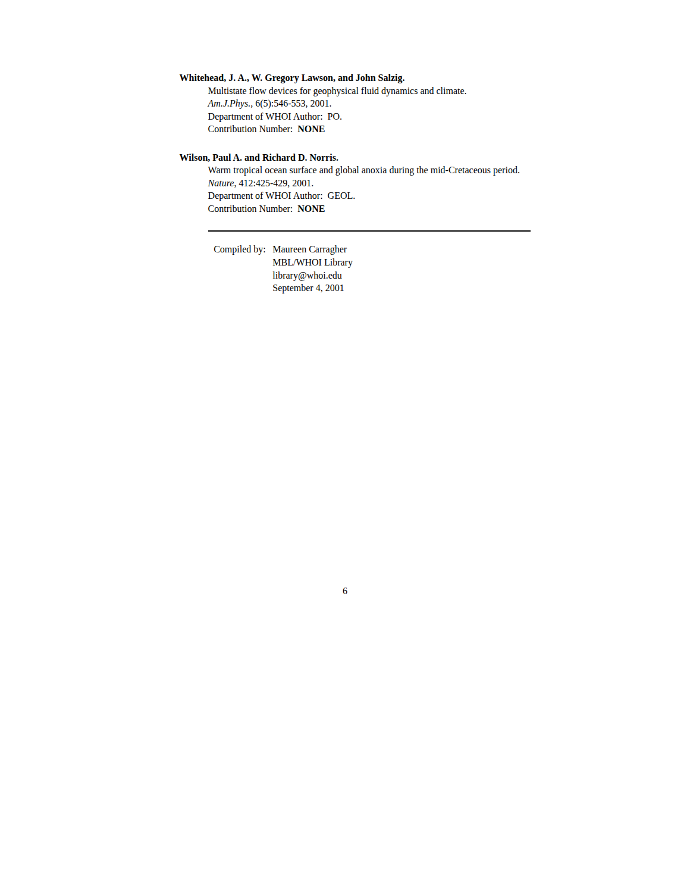Whitehead, J. A., W. Gregory Lawson, and John Salzig.
Multistate flow devices for geophysical fluid dynamics and climate.
Am.J.Phys., 6(5):546-553, 2001.
Department of WHOI Author: PO.
Contribution Number: NONE
Wilson, Paul A. and Richard D. Norris.
Warm tropical ocean surface and global anoxia during the mid-Cretaceous period.
Nature, 412:425-429, 2001.
Department of WHOI Author: GEOL.
Contribution Number: NONE
| Compiled by: | Maureen Carragher |
| | MBL/WHOI Library |
| | library@whoi.edu |
| | September 4, 2001 |
6